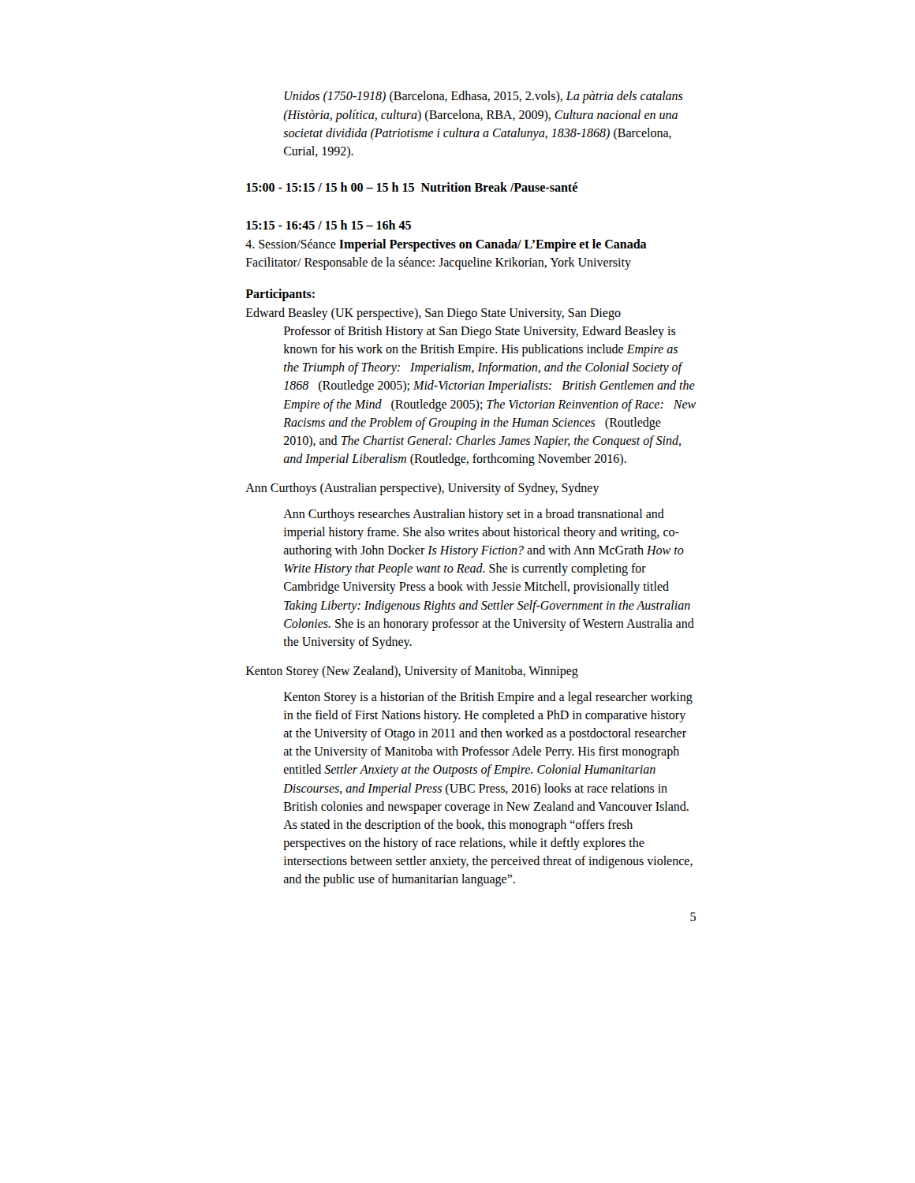Unidos (1750-1918) (Barcelona, Edhasa, 2015, 2.vols), La pàtria dels catalans (Història, política, cultura) (Barcelona, RBA, 2009), Cultura nacional en una societat dividida (Patriotisme i cultura a Catalunya, 1838-1868) (Barcelona, Curial, 1992).
15:00 - 15:15 / 15 h 00 – 15 h 15 Nutrition Break /Pause-santé
15:15 - 16:45 / 15 h 15 – 16h 45
4. Session/Séance Imperial Perspectives on Canada/ L’Empire et le Canada
Facilitator/ Responsable de la séance: Jacqueline Krikorian, York University
Participants:
Edward Beasley (UK perspective), San Diego State University, San Diego
Professor of British History at San Diego State University, Edward Beasley is known for his work on the British Empire. His publications include Empire as the Triumph of Theory: Imperialism, Information, and the Colonial Society of 1868 (Routledge 2005); Mid-Victorian Imperialists: British Gentlemen and the Empire of the Mind (Routledge 2005); The Victorian Reinvention of Race: New Racisms and the Problem of Grouping in the Human Sciences (Routledge 2010), and The Chartist General: Charles James Napier, the Conquest of Sind, and Imperial Liberalism (Routledge, forthcoming November 2016).
Ann Curthoys (Australian perspective), University of Sydney, Sydney
Ann Curthoys researches Australian history set in a broad transnational and imperial history frame. She also writes about historical theory and writing, co-authoring with John Docker Is History Fiction? and with Ann McGrath How to Write History that People want to Read. She is currently completing for Cambridge University Press a book with Jessie Mitchell, provisionally titled Taking Liberty: Indigenous Rights and Settler Self-Government in the Australian Colonies. She is an honorary professor at the University of Western Australia and the University of Sydney.
Kenton Storey (New Zealand), University of Manitoba, Winnipeg
Kenton Storey is a historian of the British Empire and a legal researcher working in the field of First Nations history. He completed a PhD in comparative history at the University of Otago in 2011 and then worked as a postdoctoral researcher at the University of Manitoba with Professor Adele Perry. His first monograph entitled Settler Anxiety at the Outposts of Empire. Colonial Humanitarian Discourses, and Imperial Press (UBC Press, 2016) looks at race relations in British colonies and newspaper coverage in New Zealand and Vancouver Island. As stated in the description of the book, this monograph “offers fresh perspectives on the history of race relations, while it deftly explores the intersections between settler anxiety, the perceived threat of indigenous violence, and the public use of humanitarian language”.
5